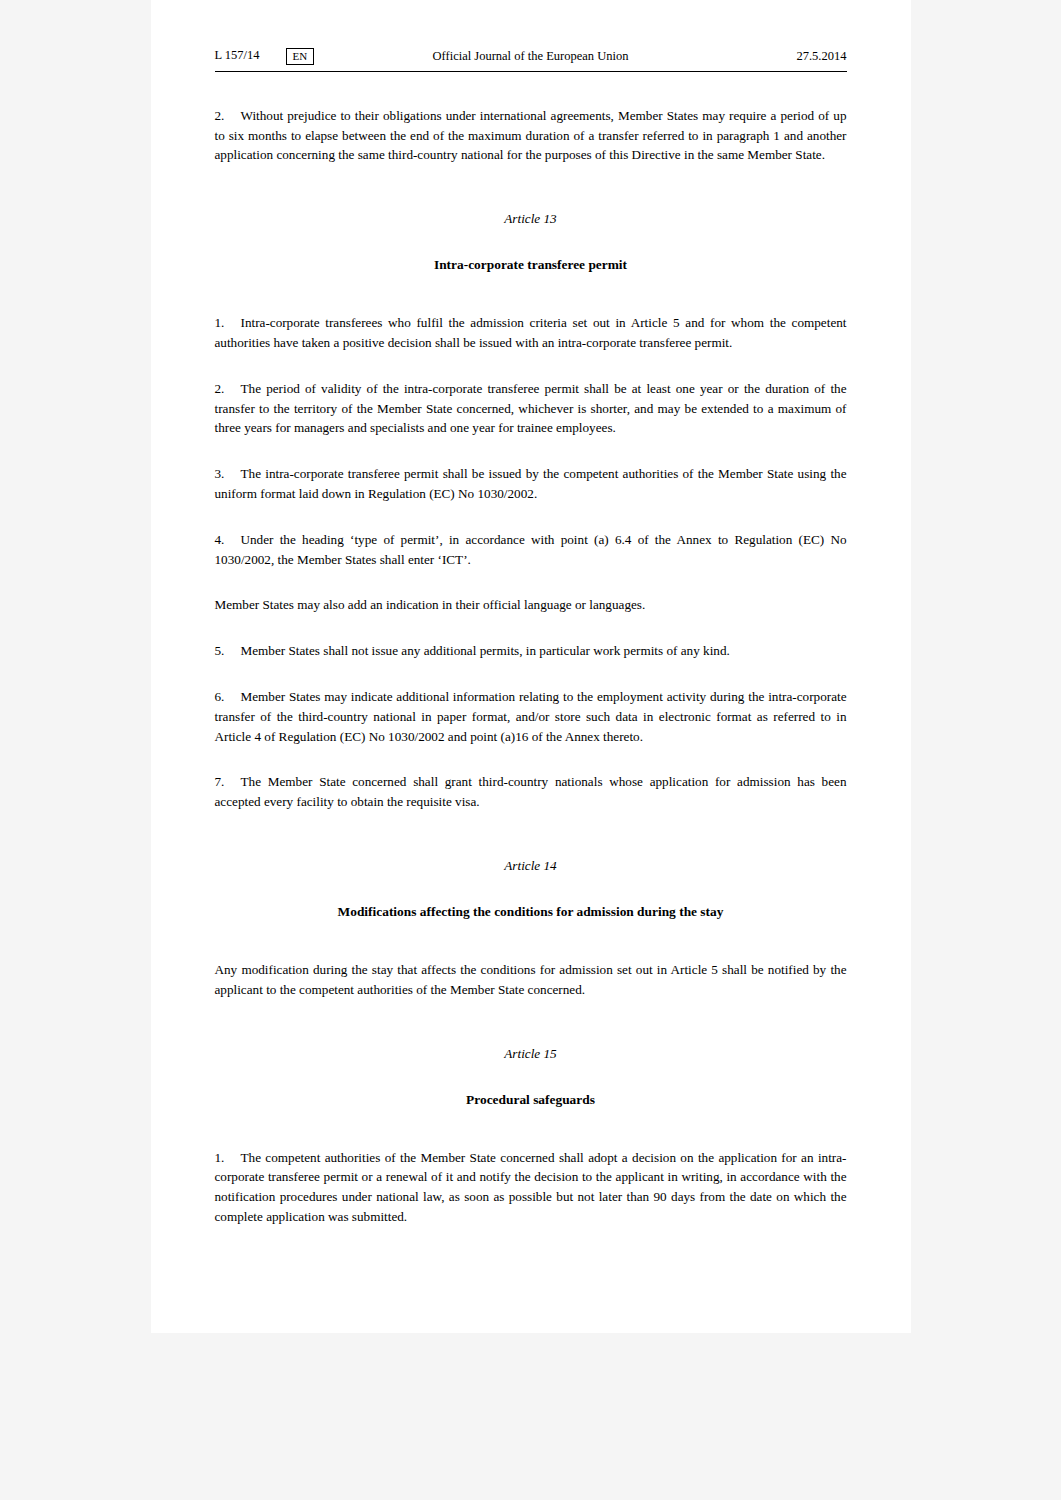L 157/14EN
Official Journal of the European Union
27.5.2014
2. Without prejudice to their obligations under international agreements, Member States may require a period of up to six months to elapse between the end of the maximum duration of a transfer referred to in paragraph 1 and another application concerning the same third-country national for the purposes of this Directive in the same Member State.
Article 13
Intra-corporate transferee permit
1. Intra-corporate transferees who fulfil the admission criteria set out in Article 5 and for whom the competent authorities have taken a positive decision shall be issued with an intra-corporate transferee permit.
2. The period of validity of the intra-corporate transferee permit shall be at least one year or the duration of the transfer to the territory of the Member State concerned, whichever is shorter, and may be extended to a maximum of three years for managers and specialists and one year for trainee employees.
3. The intra-corporate transferee permit shall be issued by the competent authorities of the Member State using the uniform format laid down in Regulation (EC) No 1030/2002.
4. Under the heading ‘type of permit’, in accordance with point (a) 6.4 of the Annex to Regulation (EC) No 1030/2002, the Member States shall enter ‘ICT’.
Member States may also add an indication in their official language or languages.
5. Member States shall not issue any additional permits, in particular work permits of any kind.
6. Member States may indicate additional information relating to the employment activity during the intra-corporate transfer of the third-country national in paper format, and/or store such data in electronic format as referred to in Article 4 of Regulation (EC) No 1030/2002 and point (a)16 of the Annex thereto.
7. The Member State concerned shall grant third-country nationals whose application for admission has been accepted every facility to obtain the requisite visa.
Article 14
Modifications affecting the conditions for admission during the stay
Any modification during the stay that affects the conditions for admission set out in Article 5 shall be notified by the applicant to the competent authorities of the Member State concerned.
Article 15
Procedural safeguards
1. The competent authorities of the Member State concerned shall adopt a decision on the application for an intra-corporate transferee permit or a renewal of it and notify the decision to the applicant in writing, in accordance with the notification procedures under national law, as soon as possible but not later than 90 days from the date on which the complete application was submitted.